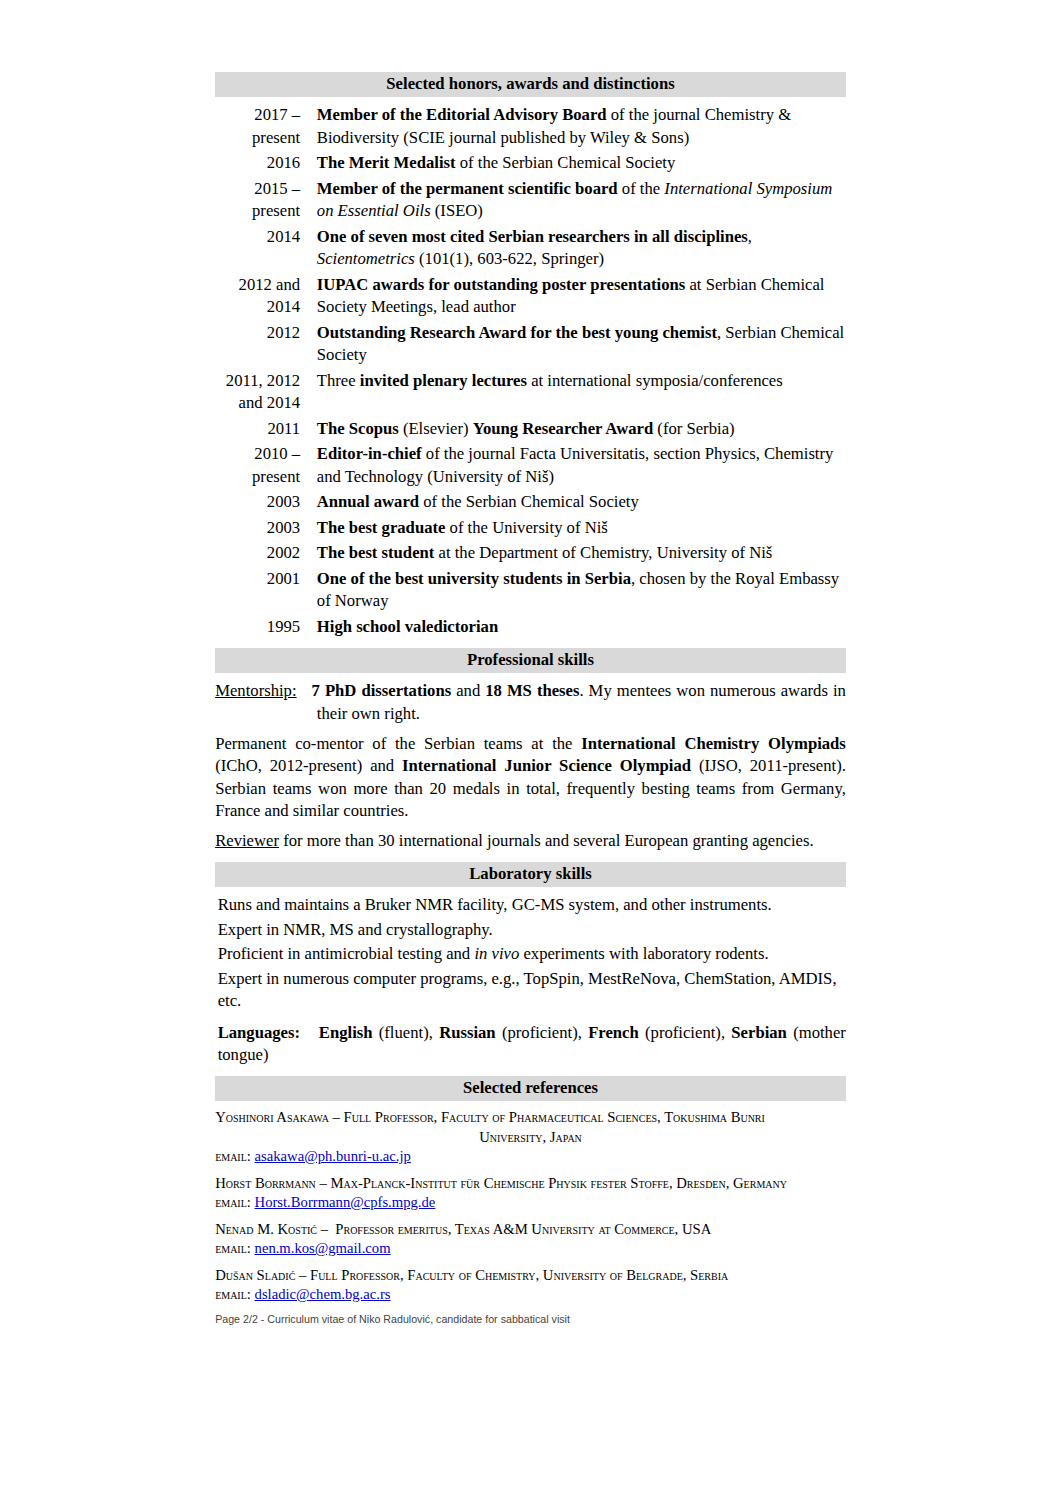Selected honors, awards and distinctions
2017 – present
Member of the Editorial Advisory Board of the journal Chemistry & Biodiversity (SCIE journal published by Wiley & Sons)
2016
The Merit Medalist of the Serbian Chemical Society
2015 – present
Member of the permanent scientific board of the International Symposium on Essential Oils (ISEO)
2014
One of seven most cited Serbian researchers in all disciplines, Scientometrics (101(1), 603-622, Springer)
2012 and 2014
IUPAC awards for outstanding poster presentations at Serbian Chemical Society Meetings, lead author
2012
Outstanding Research Award for the best young chemist, Serbian Chemical Society
2011, 2012 and 2014
Three invited plenary lectures at international symposia/conferences
2011
The Scopus (Elsevier) Young Researcher Award (for Serbia)
2010 – present
Editor-in-chief of the journal Facta Universitatis, section Physics, Chemistry and Technology (University of Niš)
2003
Annual award of the Serbian Chemical Society
2003
The best graduate of the University of Niš
2002
The best student at the Department of Chemistry, University of Niš
2001
One of the best university students in Serbia, chosen by the Royal Embassy of Norway
1995
High school valedictorian
Professional skills
Mentorship: 7 PhD dissertations and 18 MS theses. My mentees won numerous awards in their own right.
Permanent co-mentor of the Serbian teams at the International Chemistry Olympiads (IChO, 2012-present) and International Junior Science Olympiad (IJSO, 2011-present). Serbian teams won more than 20 medals in total, frequently besting teams from Germany, France and similar countries.
Reviewer for more than 30 international journals and several European granting agencies.
Laboratory skills
Runs and maintains a Bruker NMR facility, GC-MS system, and other instruments.
Expert in NMR, MS and crystallography.
Proficient in antimicrobial testing and in vivo experiments with laboratory rodents.
Expert in numerous computer programs, e.g., TopSpin, MestReNova, ChemStation, AMDIS, etc.
Languages: English (fluent), Russian (proficient), French (proficient), Serbian (mother tongue)
Selected references
Yoshinori Asakawa – Full Professor, Faculty of Pharmaceutical Sciences, Tokushima Bunri University, Japan email: asakawa@ph.bunri-u.ac.jp
Horst Borrmann – Max-Planck-Institut für Chemische Physik fester Stoffe, Dresden, Germany email: Horst.Borrmann@cpfs.mpg.de
Nenad M. Kostić – Professor emeritus, Texas A&M University at Commerce, USA email: nen.m.kos@gmail.com
Dušan Sladić – Full Professor, Faculty of Chemistry, University of Belgrade, Serbia email: dsladic@chem.bg.ac.rs
Page 2/2 - Curriculum vitae of Niko Radulović, candidate for sabbatical visit